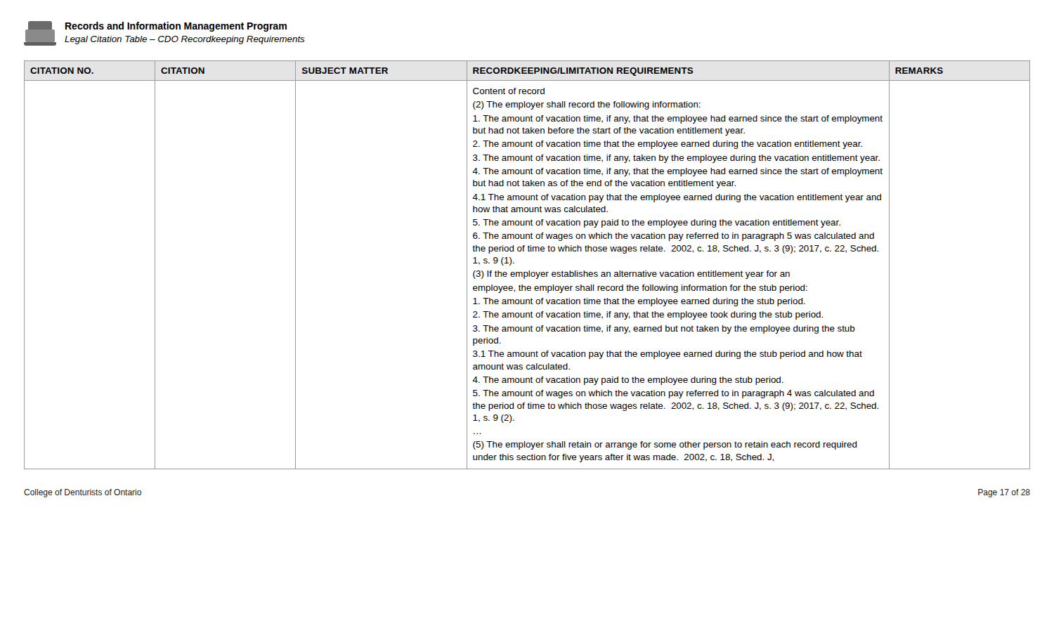Records and Information Management Program
Legal Citation Table – CDO Recordkeeping Requirements
| CITATION NO. | CITATION | SUBJECT MATTER | RECORDKEEPING/LIMITATION REQUIREMENTS | REMARKS |
| --- | --- | --- | --- | --- |
| | | | Content of record (2) The employer shall record the following information: 1. The amount of vacation time, if any, that the employee had earned since the start of employment but had not taken before the start of the vacation entitlement year. 2. The amount of vacation time that the employee earned during the vacation entitlement year. 3. The amount of vacation time, if any, taken by the employee during the vacation entitlement year. 4. The amount of vacation time, if any, that the employee had earned since the start of employment but had not taken as of the end of the vacation entitlement year. 4.1 The amount of vacation pay that the employee earned during the vacation entitlement year and how that amount was calculated. 5. The amount of vacation pay paid to the employee during the vacation entitlement year. 6. The amount of wages on which the vacation pay referred to in paragraph 5 was calculated and the period of time to which those wages relate. 2002, c. 18, Sched. J, s. 3 (9); 2017, c. 22, Sched. 1, s. 9 (1). (3) If the employer establishes an alternative vacation entitlement year for an employee, the employer shall record the following information for the stub period: 1. The amount of vacation time that the employee earned during the stub period. 2. The amount of vacation time, if any, that the employee took during the stub period. 3. The amount of vacation time, if any, earned but not taken by the employee during the stub period. 3.1 The amount of vacation pay that the employee earned during the stub period and how that amount was calculated. 4. The amount of vacation pay paid to the employee during the stub period. 5. The amount of wages on which the vacation pay referred to in paragraph 4 was calculated and the period of time to which those wages relate. 2002, c. 18, Sched. J, s. 3 (9); 2017, c. 22, Sched. 1, s. 9 (2). … (5) The employer shall retain or arrange for some other person to retain each record required under this section for five years after it was made. 2002, c. 18, Sched. J, | |
College of Denturists of Ontario
Page 17 of 28